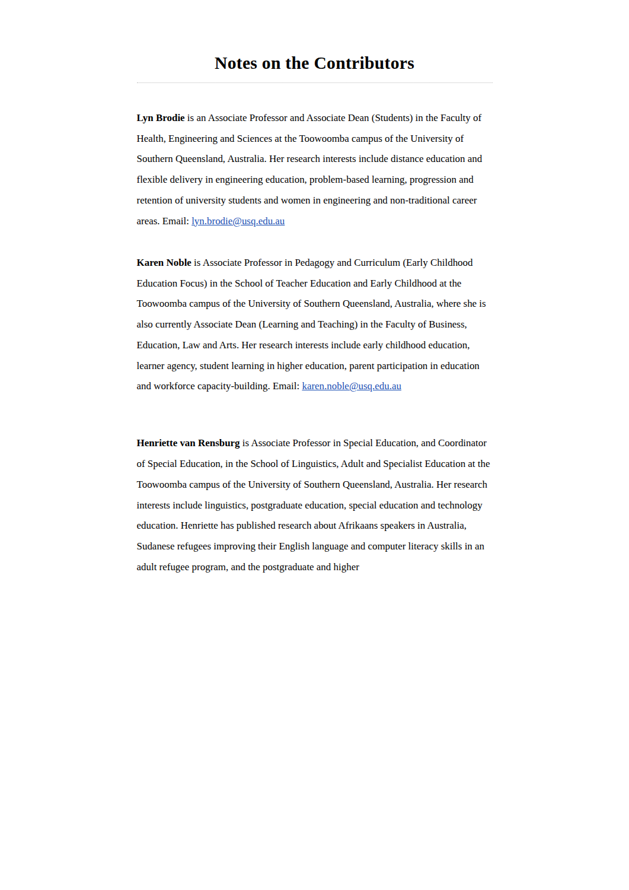Notes on the Contributors
Lyn Brodie is an Associate Professor and Associate Dean (Students) in the Faculty of Health, Engineering and Sciences at the Toowoomba campus of the University of Southern Queensland, Australia. Her research interests include distance education and flexible delivery in engineering education, problem-based learning, progression and retention of university students and women in engineering and non-traditional career areas. Email: lyn.brodie@usq.edu.au
Karen Noble is Associate Professor in Pedagogy and Curriculum (Early Childhood Education Focus) in the School of Teacher Education and Early Childhood at the Toowoomba campus of the University of Southern Queensland, Australia, where she is also currently Associate Dean (Learning and Teaching) in the Faculty of Business, Education, Law and Arts. Her research interests include early childhood education, learner agency, student learning in higher education, parent participation in education and workforce capacity-building. Email: karen.noble@usq.edu.au
Henriette van Rensburg is Associate Professor in Special Education, and Coordinator of Special Education, in the School of Linguistics, Adult and Specialist Education at the Toowoomba campus of the University of Southern Queensland, Australia. Her research interests include linguistics, postgraduate education, special education and technology education. Henriette has published research about Afrikaans speakers in Australia, Sudanese refugees improving their English language and computer literacy skills in an adult refugee program, and the postgraduate and higher